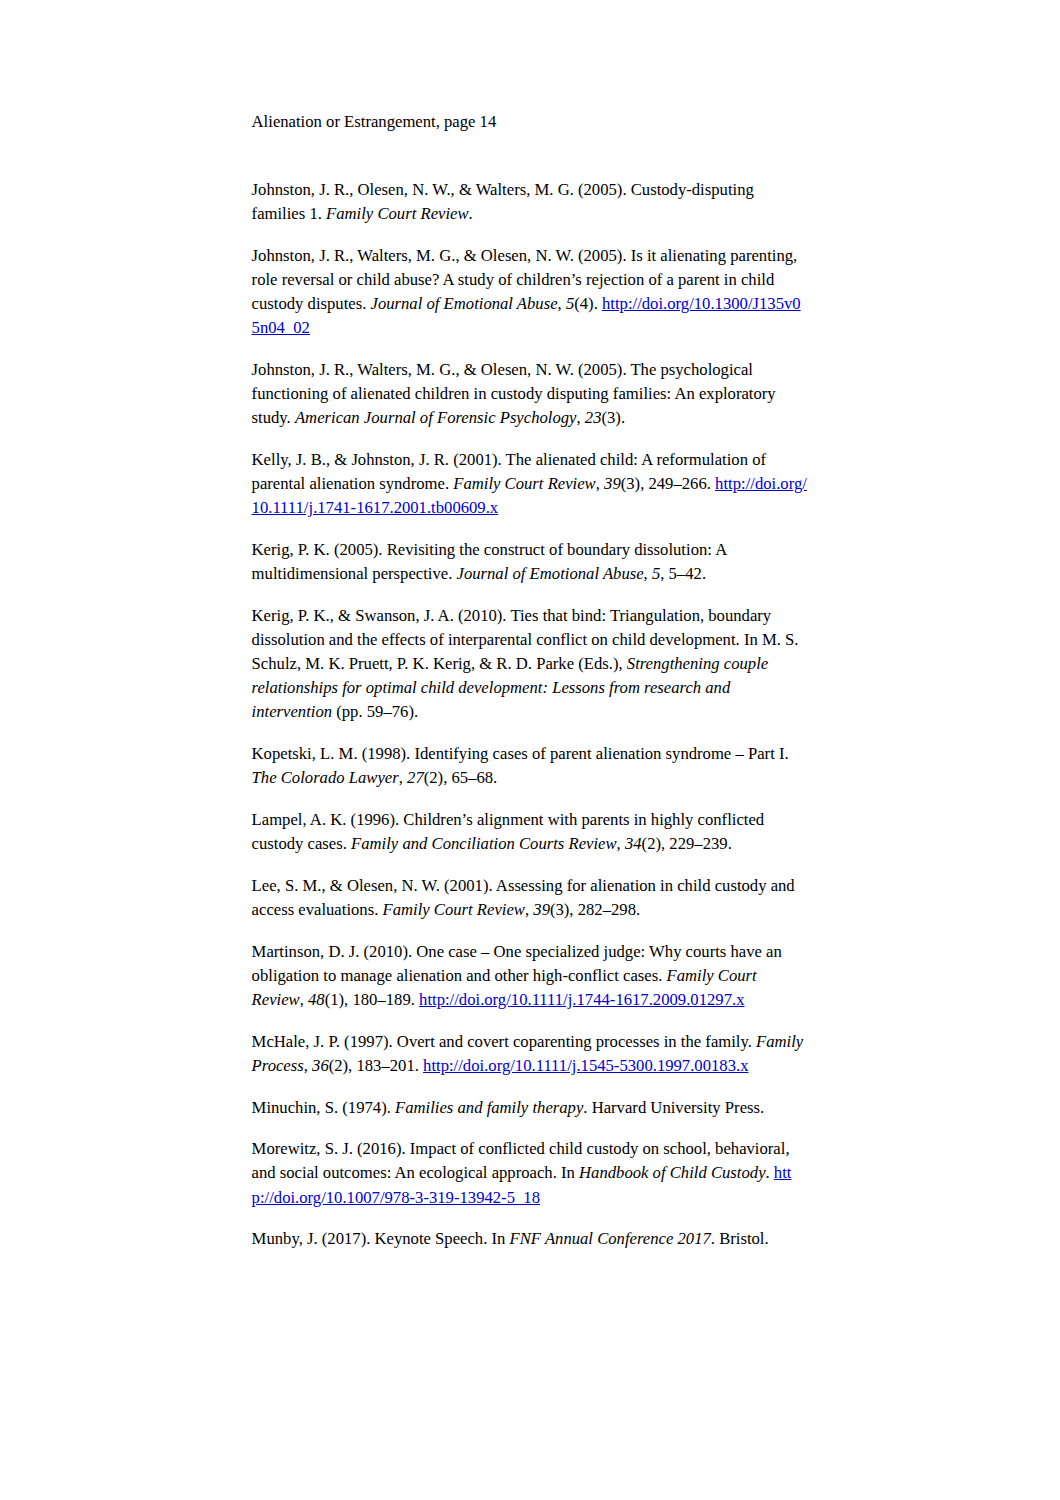Alienation or Estrangement, page 14
Johnston, J. R., Olesen, N. W., & Walters, M. G. (2005). Custody-disputing families 1. Family Court Review.
Johnston, J. R., Walters, M. G., & Olesen, N. W. (2005). Is it alienating parenting, role reversal or child abuse? A study of children’s rejection of a parent in child custody disputes. Journal of Emotional Abuse, 5(4). http://doi.org/10.1300/J135v05n04_02
Johnston, J. R., Walters, M. G., & Olesen, N. W. (2005). The psychological functioning of alienated children in custody disputing families: An exploratory study. American Journal of Forensic Psychology, 23(3).
Kelly, J. B., & Johnston, J. R. (2001). The alienated child: A reformulation of parental alienation syndrome. Family Court Review, 39(3), 249–266. http://doi.org/10.1111/j.1741-1617.2001.tb00609.x
Kerig, P. K. (2005). Revisiting the construct of boundary dissolution: A multidimensional perspective. Journal of Emotional Abuse, 5, 5–42.
Kerig, P. K., & Swanson, J. A. (2010). Ties that bind: Triangulation, boundary dissolution and the effects of interparental conflict on child development. In M. S. Schulz, M. K. Pruett, P. K. Kerig, & R. D. Parke (Eds.), Strengthening couple relationships for optimal child development: Lessons from research and intervention (pp. 59–76).
Kopetski, L. M. (1998). Identifying cases of parent alienation syndrome – Part I. The Colorado Lawyer, 27(2), 65–68.
Lampel, A. K. (1996). Children’s alignment with parents in highly conflicted custody cases. Family and Conciliation Courts Review, 34(2), 229–239.
Lee, S. M., & Olesen, N. W. (2001). Assessing for alienation in child custody and access evaluations. Family Court Review, 39(3), 282–298.
Martinson, D. J. (2010). One case – One specialized judge: Why courts have an obligation to manage alienation and other high-conflict cases. Family Court Review, 48(1), 180–189. http://doi.org/10.1111/j.1744-1617.2009.01297.x
McHale, J. P. (1997). Overt and covert coparenting processes in the family. Family Process, 36(2), 183–201. http://doi.org/10.1111/j.1545-5300.1997.00183.x
Minuchin, S. (1974). Families and family therapy. Harvard University Press.
Morewitz, S. J. (2016). Impact of conflicted child custody on school, behavioral, and social outcomes: An ecological approach. In Handbook of Child Custody. http://doi.org/10.1007/978-3-319-13942-5_18
Munby, J. (2017). Keynote Speech. In FNF Annual Conference 2017. Bristol.